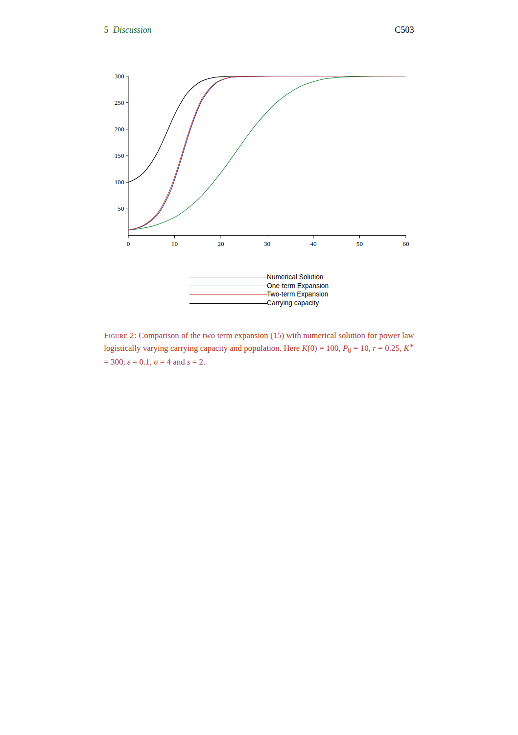5 Discussion
C503
50 100 150 200 250 300 0 10 20 30 40 50 60
| | Numerical Solution |
| | One-term Expansion |
| | Two-term Expansion |
| | Carrying capacity |
Figure 2: Comparison of the two term expansion (15) with numerical solution for power law logistically varying carrying capacity and population. Here K(0) = 100, P0 = 10, r = 0.25, K∗ = 300, ε = 0.1, σ = 4 and s = 2.